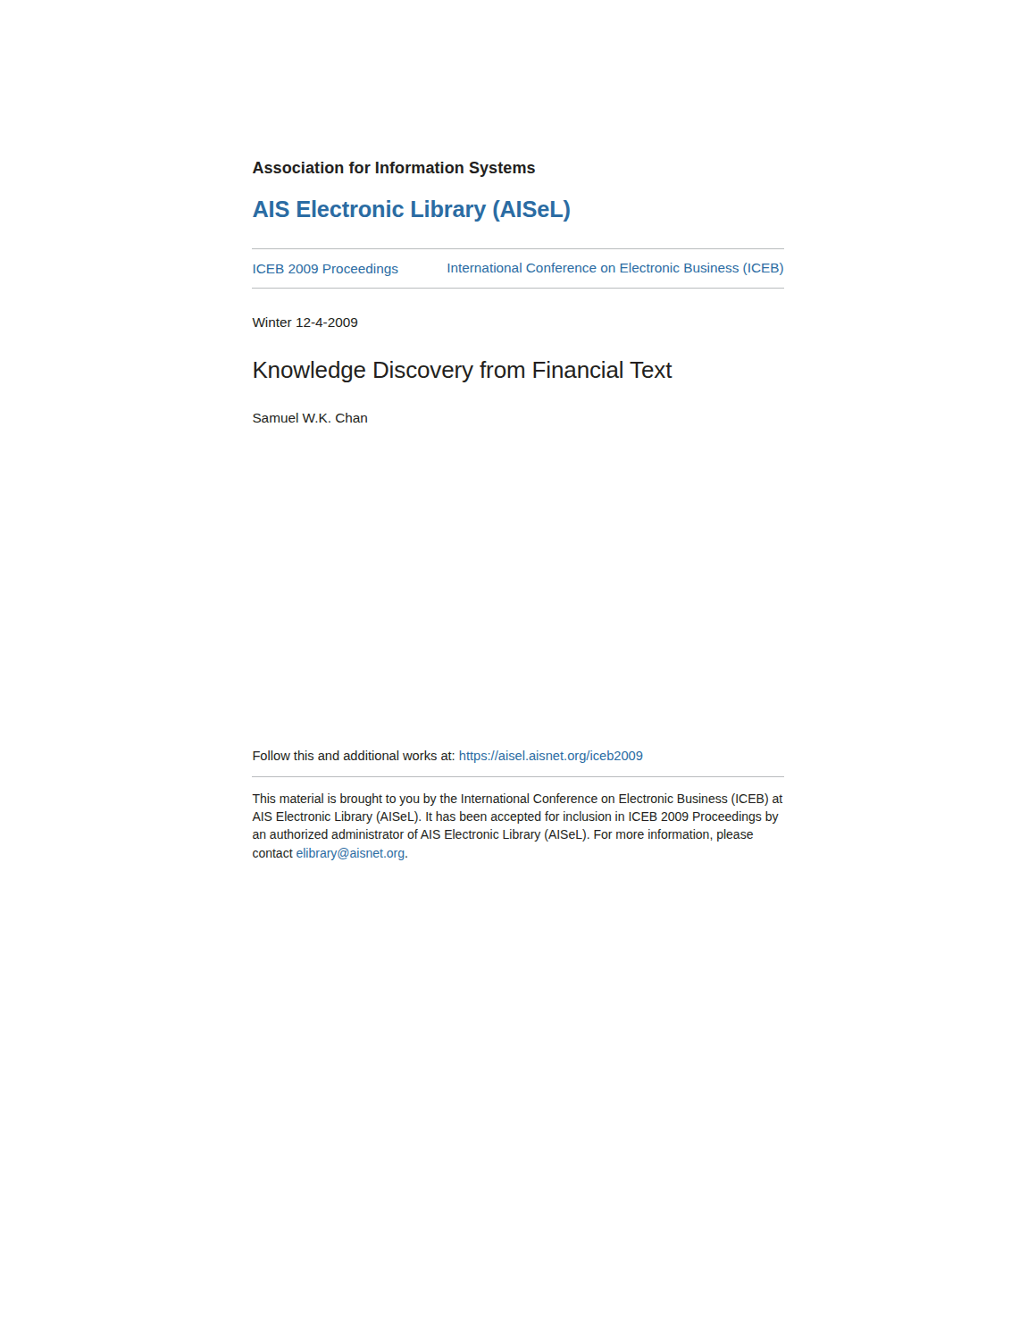Association for Information Systems
AIS Electronic Library (AISeL)
ICEB 2009 Proceedings
International Conference on Electronic Business (ICEB)
Winter 12-4-2009
Knowledge Discovery from Financial Text
Samuel W.K. Chan
Follow this and additional works at: https://aisel.aisnet.org/iceb2009
This material is brought to you by the International Conference on Electronic Business (ICEB) at AIS Electronic Library (AISeL). It has been accepted for inclusion in ICEB 2009 Proceedings by an authorized administrator of AIS Electronic Library (AISeL). For more information, please contact elibrary@aisnet.org.